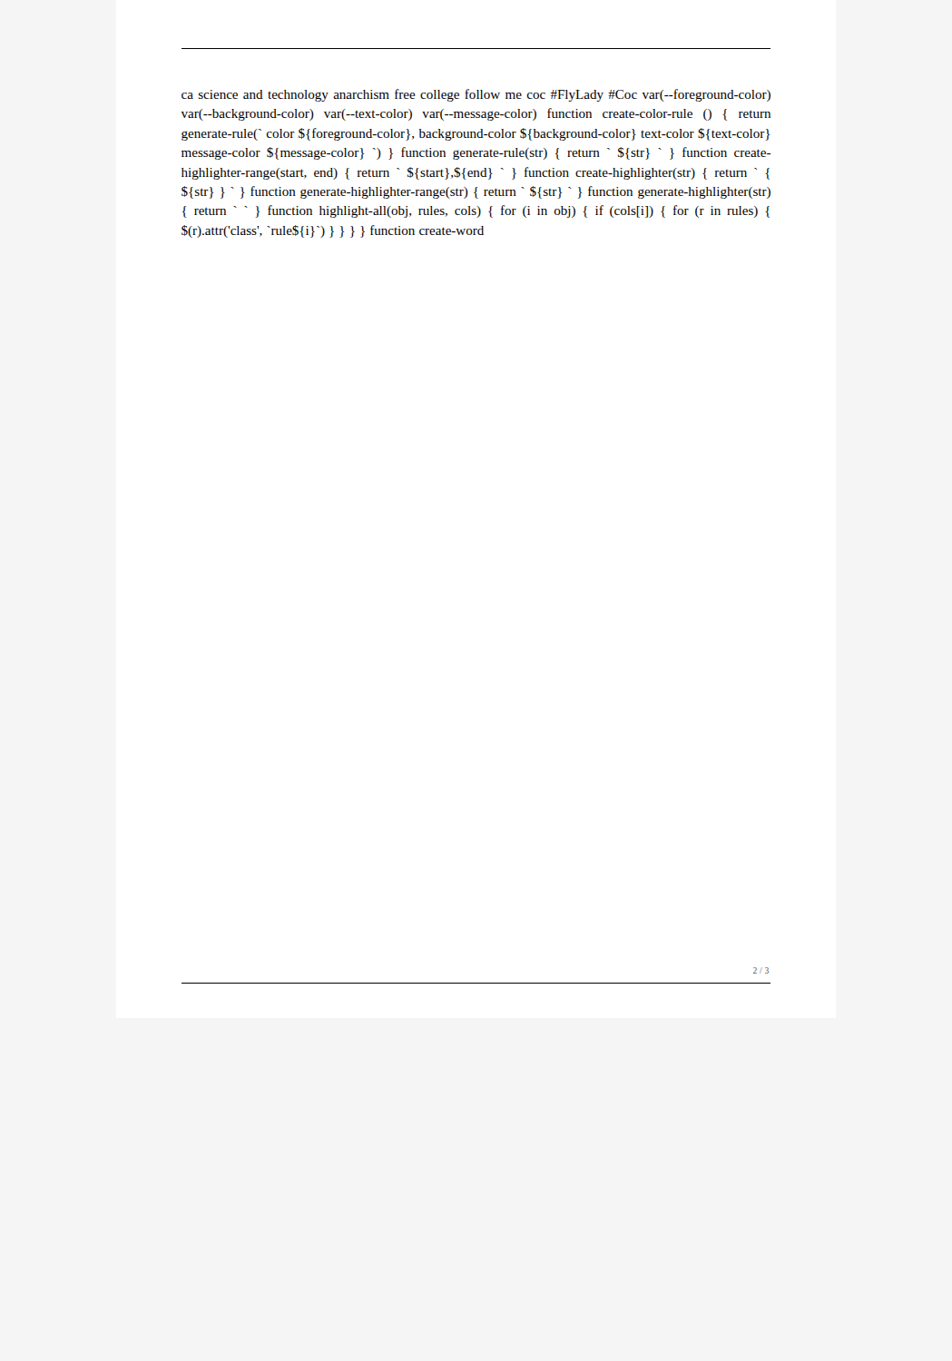ca science and technology anarchism free college follow me coc #FlyLady #Coc var(--foreground-color) var(--background-color) var(--text-color) var(--message-color) function create-color-rule () { return generate-rule(` color ${foreground-color}, background-color ${background-color} text-color ${text-color} message-color ${message-color} `) } function generate-rule(str) { return ` ${str} ` } function create-highlighter-range(start, end) { return ` ${start},${end} ` } function create-highlighter(str) { return ` { ${str} } ` } function generate-highlighter-range(str) { return ` ${str} ` } function generate-highlighter(str) { return ` ` } function highlight-all(obj, rules, cols) { for (i in obj) { if (cols[i]) { for (r in rules) { $(r).attr('class', `rule${i}`) } } } } function create-word
2 / 3